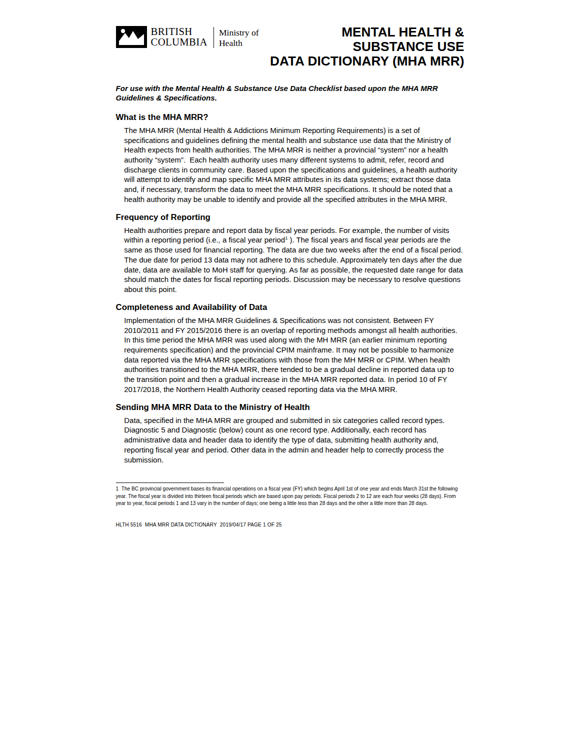BRITISH COLUMBIA
Ministry of
Health
MENTAL HEALTH & SUBSTANCE USE
DATA DICTIONARY (MHA MRR)
For use with the Mental Health & Substance Use Data Checklist based upon the MHA MRR Guidelines & Specifications.
What is the MHA MRR?
The MHA MRR (Mental Health & Addictions Minimum Reporting Requirements) is a set of specifications and guidelines defining the mental health and substance use data that the Ministry of Health expects from health authorities. The MHA MRR is neither a provincial “system” nor a health authority “system”. Each health authority uses many different systems to admit, refer, record and discharge clients in community care. Based upon the specifications and guidelines, a health authority will attempt to identify and map specific MHA MRR attributes in its data systems; extract those data and, if necessary, transform the data to meet the MHA MRR specifications. It should be noted that a health authority may be unable to identify and provide all the specified attributes in the MHA MRR.
Frequency of Reporting
Health authorities prepare and report data by fiscal year periods. For example, the number of visits within a reporting period (i.e., a fiscal year period1 ). The fiscal years and fiscal year periods are the same as those used for financial reporting. The data are due two weeks after the end of a fiscal period. The due date for period 13 data may not adhere to this schedule. Approximately ten days after the due date, data are available to MoH staff for querying. As far as possible, the requested date range for data should match the dates for fiscal reporting periods. Discussion may be necessary to resolve questions about this point.
Completeness and Availability of Data
Implementation of the MHA MRR Guidelines & Specifications was not consistent. Between FY 2010/2011 and FY 2015/2016 there is an overlap of reporting methods amongst all health authorities. In this time period the MHA MRR was used along with the MH MRR (an earlier minimum reporting requirements specification) and the provincial CPIM mainframe. It may not be possible to harmonize data reported via the MHA MRR specifications with those from the MH MRR or CPIM. When health authorities transitioned to the MHA MRR, there tended to be a gradual decline in reported data up to the transition point and then a gradual increase in the MHA MRR reported data. In period 10 of FY 2017/2018, the Northern Health Authority ceased reporting data via the MHA MRR.
Sending MHA MRR Data to the Ministry of Health
Data, specified in the MHA MRR are grouped and submitted in six categories called record types. Diagnostic 5 and Diagnostic (below) count as one record type. Additionally, each record has administrative data and header data to identify the type of data, submitting health authority and, reporting fiscal year and period. Other data in the admin and header help to correctly process the submission.
1 The BC provincial government bases its financial operations on a fiscal year (FY) which begins April 1st of one year and ends March 31st the following year. The fiscal year is divided into thirteen fiscal periods which are based upon pay periods. Fiscal periods 2 to 12 are each four weeks (28 days). From year to year, fiscal periods 1 and 13 vary in the number of days; one being a little less than 28 days and the other a little more than 28 days.
HLTH 5516 MHA MRR DATA DICTIONARY 2019/04/17 PAGE 1 OF 25